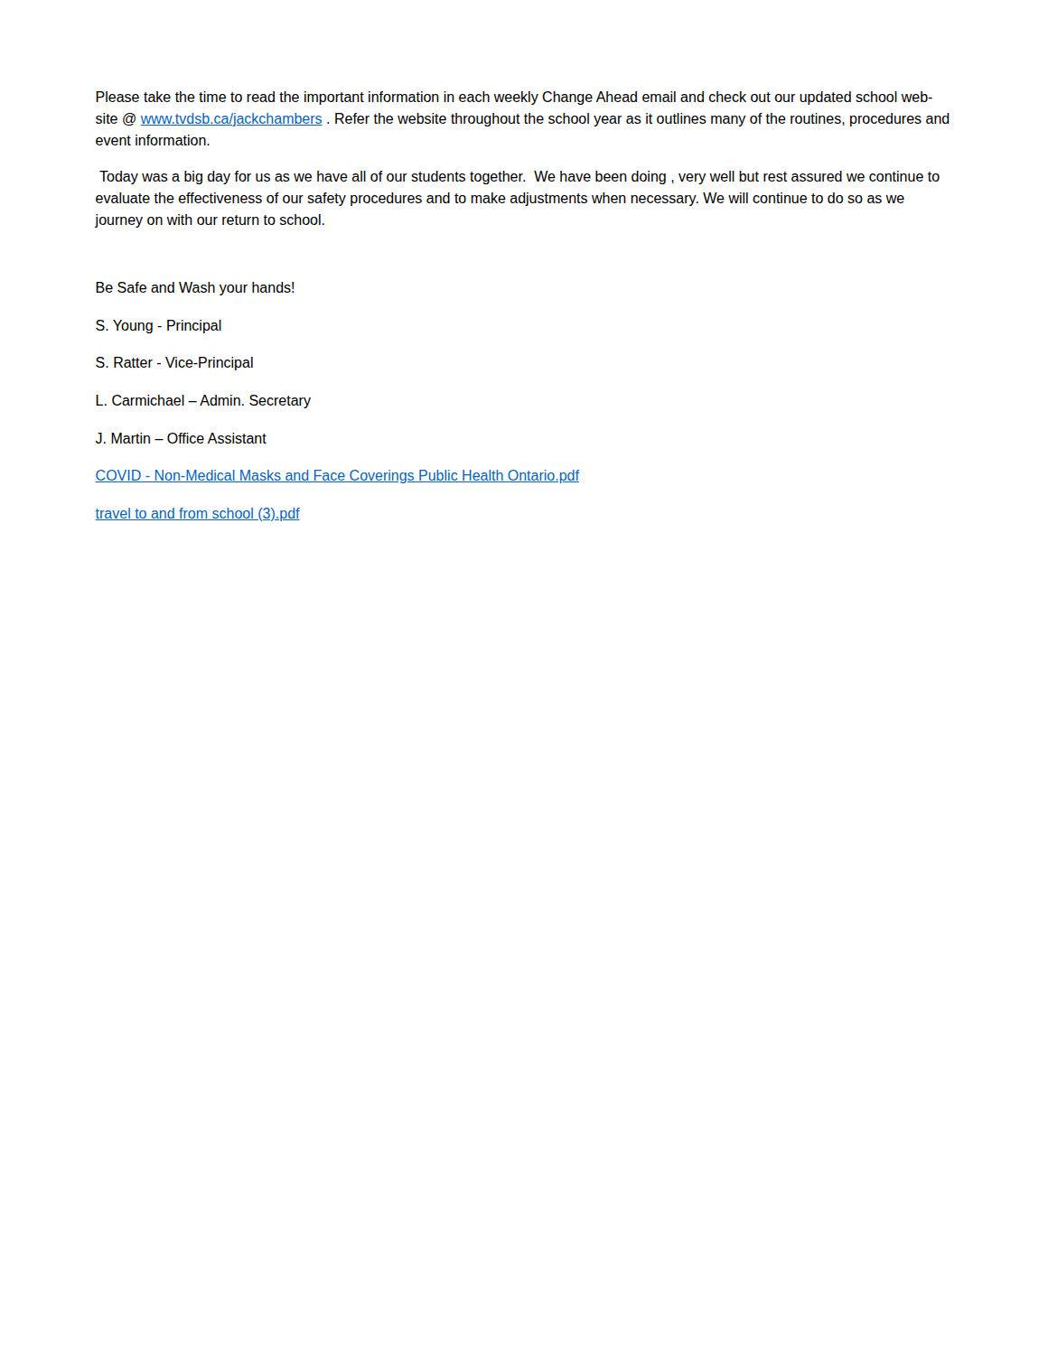Please take the time to read the important information in each weekly Change Ahead email and check out our updated school web-site @ www.tvdsb.ca/jackchambers . Refer the website throughout the school year as it outlines many of the routines, procedures and event information.
Today was a big day for us as we have all of our students together. We have been doing , very well but rest assured we continue to evaluate the effectiveness of our safety procedures and to make adjustments when necessary. We will continue to do so as we journey on with our return to school.
Be Safe and Wash your hands!
S. Young - Principal
S. Ratter - Vice-Principal
L. Carmichael – Admin. Secretary
J. Martin – Office Assistant
COVID - Non-Medical Masks and Face Coverings Public Health Ontario.pdf
travel to and from school (3).pdf